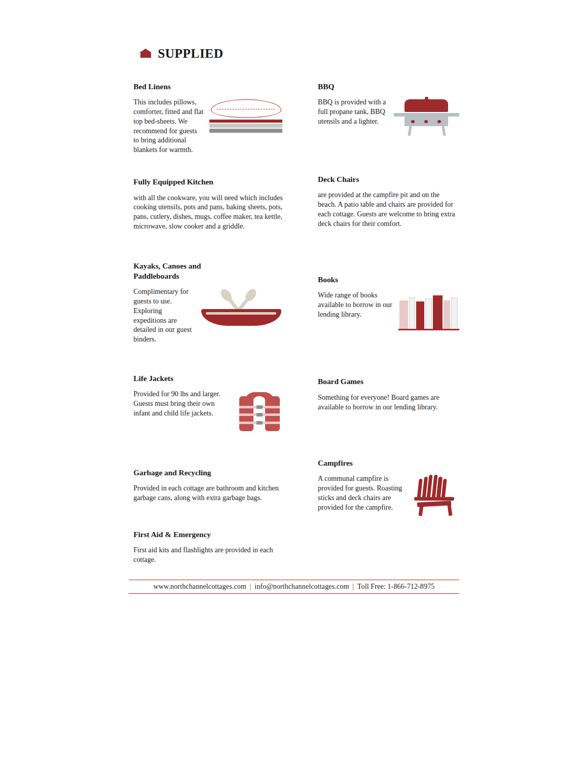SUPPLIED
Bed Linens
This includes pillows, comforter, fitted and flat top bed-sheets. We recommend for guests to bring additional blankets for warmth.
Fully Equipped Kitchen
with all the cookware, you will need which includes cooking utensils, pots and pans, baking sheets, pots, pans, cutlery, dishes, mugs, coffee maker, tea kettle, microwave, slow cooker and a griddle.
Kayaks, Canoes and
Paddleboards
Complimentary for guests to use. Exploring expeditions are detailed in our guest binders.
Life Jackets
Provided for 90 lbs and larger. Guests must bring their own infant and child life jackets.
Garbage and Recycling
Provided in each cottage are bathroom and kitchen garbage cans, along with extra garbage bags.
First Aid & Emergency
First aid kits and flashlights are provided in each cottage.
BBQ
BBQ is provided with a full propane tank, BBQ utensils and a lighter.
Deck Chairs
are provided at the campfire pit and on the beach. A patio table and chairs are provided for each cottage. Guests are welcome to bring extra deck chairs for their comfort.
Books
Wide range of books available to borrow in our lending library.
Board Games
Something for everyone! Board games are available to borrow in our lending library.
Campfires
A communal campfire is provided for guests. Roasting sticks and deck chairs are provided for the campfire.
www.northchannelcottages.com|info@northchannelcottages.com|Toll Free: 1-866-712-8975